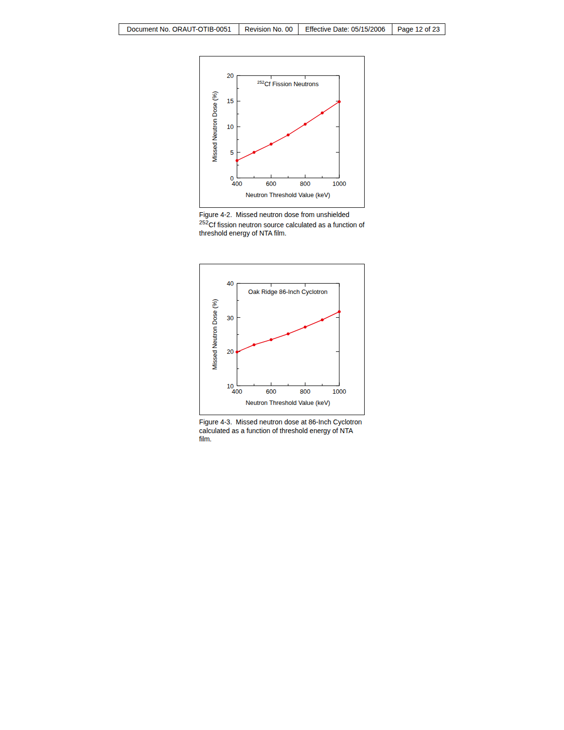| Document No. ORAUT-OTIB-0051 | Revision No. 00 | Effective Date: 05/15/2006 | Page 12 of 23 |
252Cf Fission Neutrons 0 5 10 15 20 400 600 800 1000 Neutron Threshold Value (keV) Missed Neutron Dose (%)
Figure 4-2. Missed neutron dose from unshielded 252Cf fission neutron source calculated as a function of threshold energy of NTA film.
Oak Ridge 86-Inch Cyclotron 10 20 30 40 400 600 800 1000 Neutron Threshold Value (keV) Missed Neutron Dose (%)
Figure 4-3. Missed neutron dose at 86-Inch Cyclotron calculated as a function of threshold energy of NTA film.